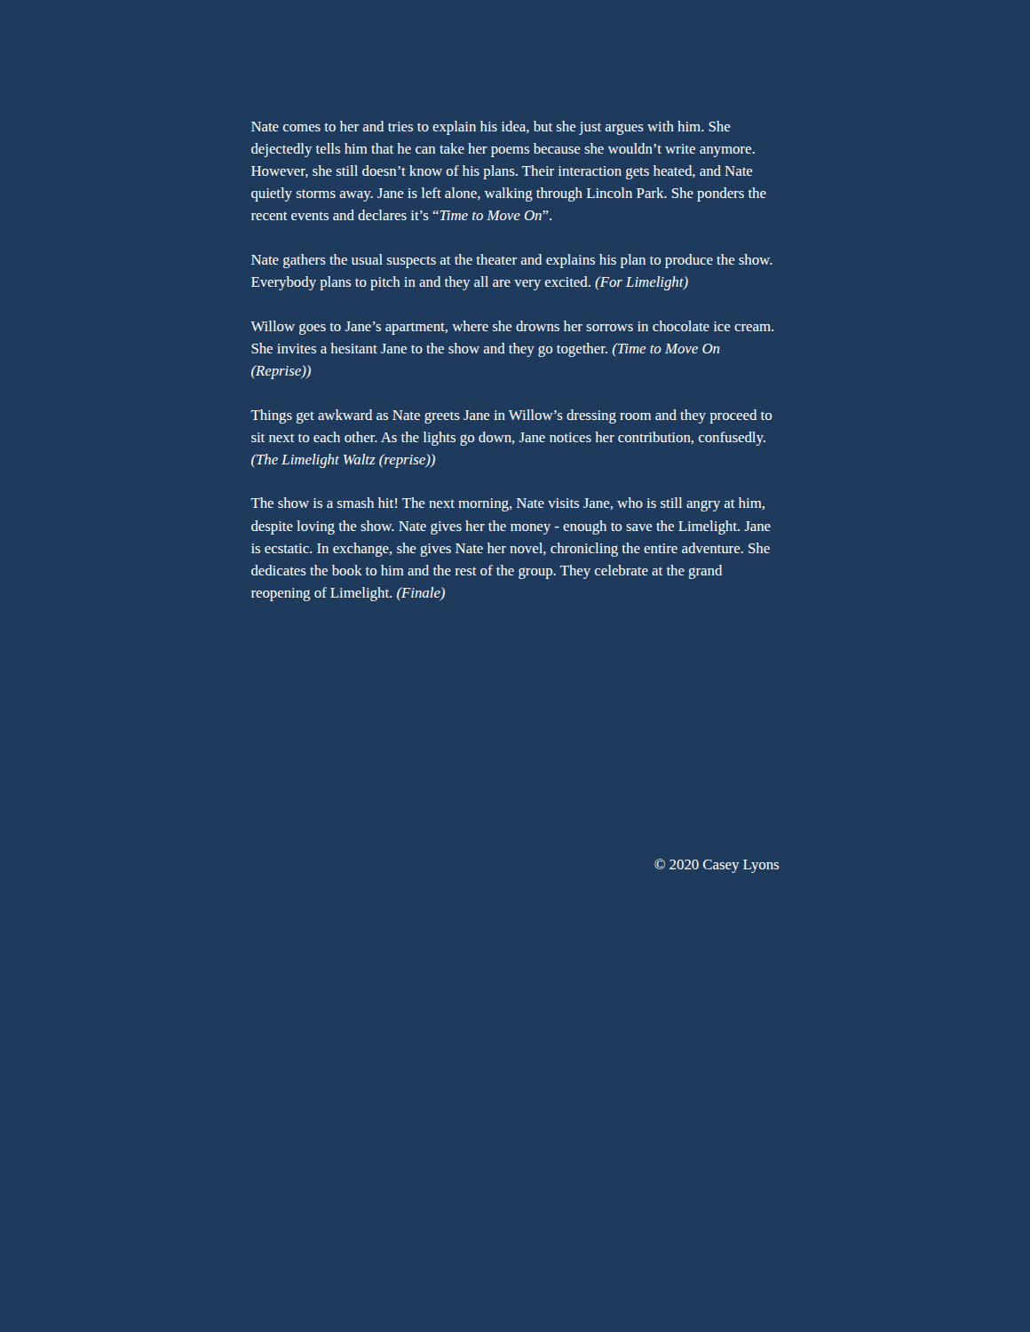Nate comes to her and tries to explain his idea, but she just argues with him. She dejectedly tells him that he can take her poems because she wouldn’t write anymore. However, she still doesn’t know of his plans. Their interaction gets heated, and Nate quietly storms away. Jane is left alone, walking through Lincoln Park. She ponders the recent events and declares it’s “Time to Move On”.
Nate gathers the usual suspects at the theater and explains his plan to produce the show. Everybody plans to pitch in and they all are very excited. (For Limelight)
Willow goes to Jane’s apartment, where she drowns her sorrows in chocolate ice cream. She invites a hesitant Jane to the show and they go together. (Time to Move On (Reprise))
Things get awkward as Nate greets Jane in Willow’s dressing room and they proceed to sit next to each other. As the lights go down, Jane notices her contribution, confusedly. (The Limelight Waltz (reprise))
The show is a smash hit! The next morning, Nate visits Jane, who is still angry at him, despite loving the show. Nate gives her the money - enough to save the Limelight. Jane is ecstatic. In exchange, she gives Nate her novel, chronicling the entire adventure. She dedicates the book to him and the rest of the group. They celebrate at the grand reopening of Limelight. (Finale)
© 2020 Casey Lyons